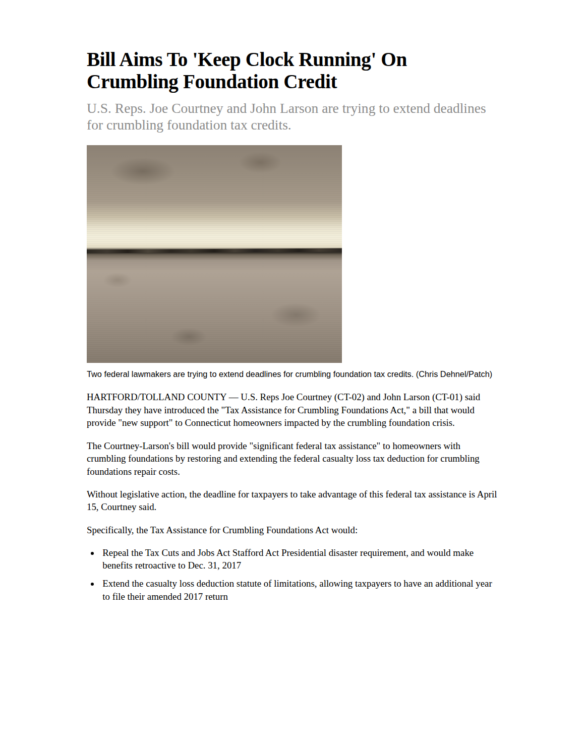Bill Aims To 'Keep Clock Running' On Crumbling Foundation Credit
U.S. Reps. Joe Courtney and John Larson are trying to extend deadlines for crumbling foundation tax credits.
Two federal lawmakers are trying to extend deadlines for crumbling foundation tax credits. (Chris Dehnel/Patch)
HARTFORD/TOLLAND COUNTY — U.S. Reps Joe Courtney (CT-02) and John Larson (CT-01) said Thursday they have introduced the "Tax Assistance for Crumbling Foundations Act," a bill that would provide "new support" to Connecticut homeowners impacted by the crumbling foundation crisis.
The Courtney-Larson's bill would provide "significant federal tax assistance" to homeowners with crumbling foundations by restoring and extending the federal casualty loss tax deduction for crumbling foundations repair costs.
Without legislative action, the deadline for taxpayers to take advantage of this federal tax assistance is April 15, Courtney said.
Specifically, the Tax Assistance for Crumbling Foundations Act would:
Repeal the Tax Cuts and Jobs Act Stafford Act Presidential disaster requirement, and would make benefits retroactive to Dec. 31, 2017
Extend the casualty loss deduction statute of limitations, allowing taxpayers to have an additional year to file their amended 2017 return